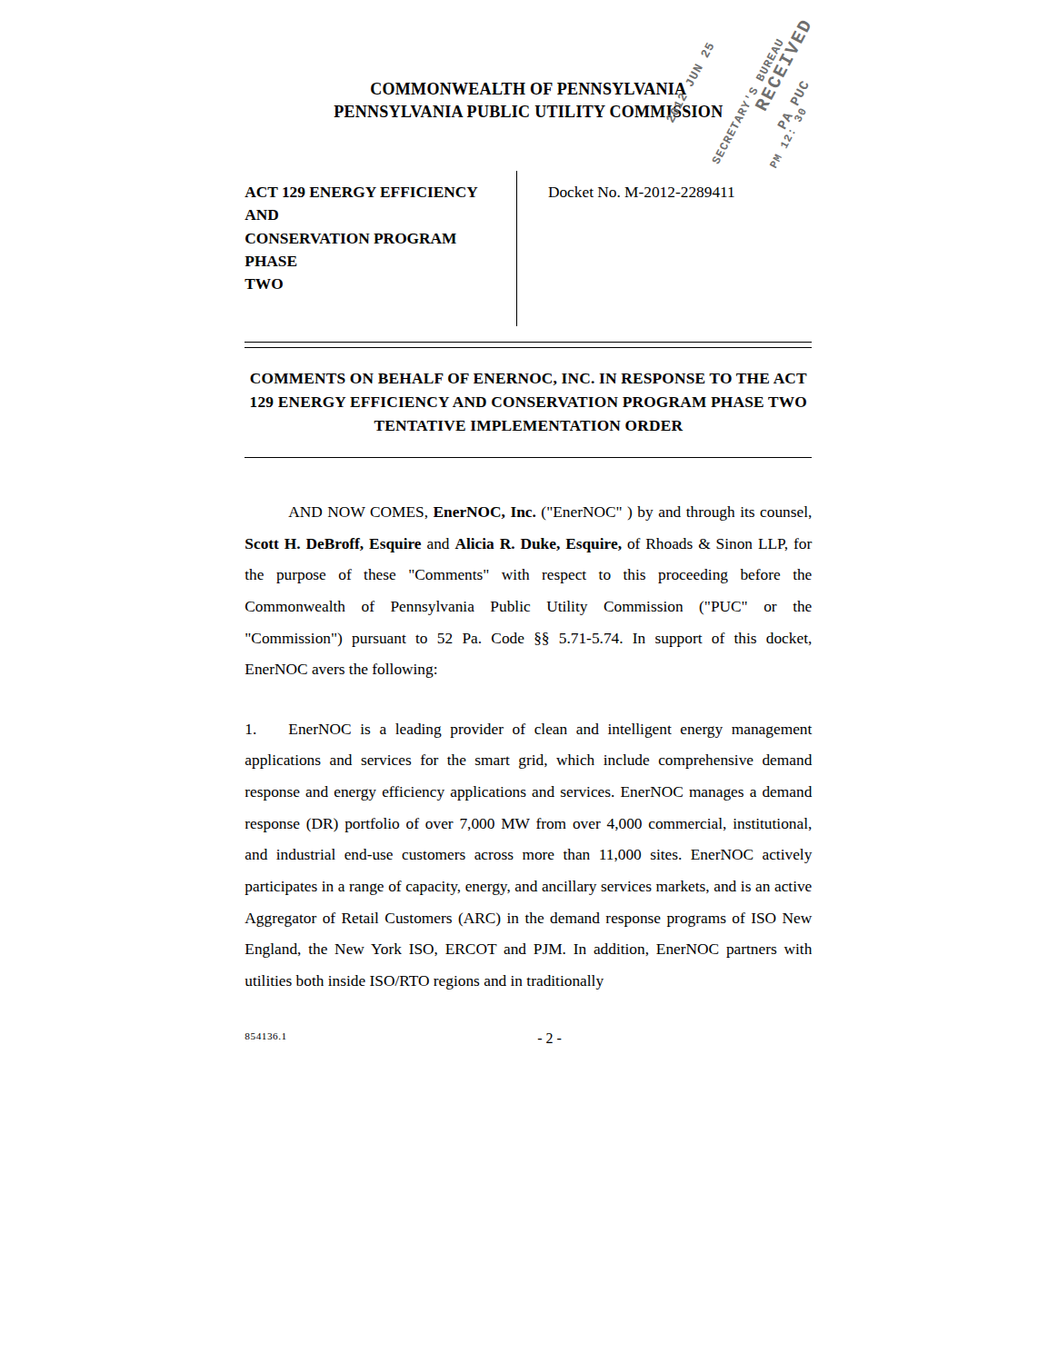2012 JUN 25 SECRETARY'S BUREAU RECEIVED PA PUC PM 12: 30
COMMONWEALTH OF PENNSYLVANIA
PENNSYLVANIA PUBLIC UTILITY COMMISSION
ACT 129 ENERGY EFFICIENCY AND
CONSERVATION PROGRAM PHASE
TWO
Docket No. M-2012-2289411
COMMENTS ON BEHALF OF ENERNOC, INC. IN RESPONSE TO THE ACT
129 ENERGY EFFICIENCY AND CONSERVATION PROGRAM PHASE TWO
TENTATIVE IMPLEMENTATION ORDER
AND NOW COMES, EnerNOC, Inc. ("EnerNOC" ) by and through its counsel, Scott H. DeBroff, Esquire and Alicia R. Duke, Esquire, of Rhoads & Sinon LLP, for the purpose of these "Comments" with respect to this proceeding before the Commonwealth of Pennsylvania Public Utility Commission ("PUC" or the "Commission") pursuant to 52 Pa. Code §§ 5.71-5.74. In support of this docket, EnerNOC avers the following:
1. EnerNOC is a leading provider of clean and intelligent energy management applications and services for the smart grid, which include comprehensive demand response and energy efficiency applications and services. EnerNOC manages a demand response (DR) portfolio of over 7,000 MW from over 4,000 commercial, institutional, and industrial end-use customers across more than 11,000 sites. EnerNOC actively participates in a range of capacity, energy, and ancillary services markets, and is an active Aggregator of Retail Customers (ARC) in the demand response programs of ISO New England, the New York ISO, ERCOT and PJM. In addition, EnerNOC partners with utilities both inside ISO/RTO regions and in traditionally
854136.1
- 2 -